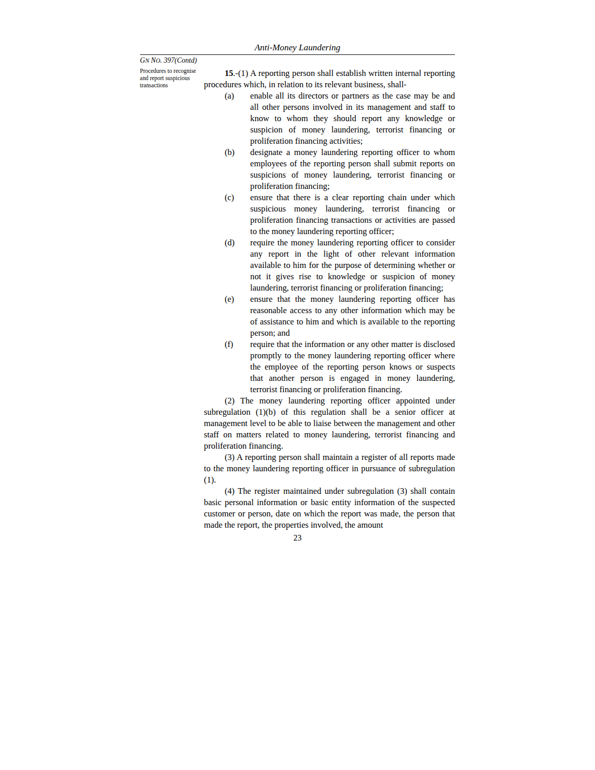Anti-Money Laundering
GN NO. 397(Contd)
Procedures to recognise and report suspicious transactions
15.-(1) A reporting person shall establish written internal reporting procedures which, in relation to its relevant business, shall-
(a) enable all its directors or partners as the case may be and all other persons involved in its management and staff to know to whom they should report any knowledge or suspicion of money laundering, terrorist financing or proliferation financing activities;
(b) designate a money laundering reporting officer to whom employees of the reporting person shall submit reports on suspicions of money laundering, terrorist financing or proliferation financing;
(c) ensure that there is a clear reporting chain under which suspicious money laundering, terrorist financing or proliferation financing transactions or activities are passed to the money laundering reporting officer;
(d) require the money laundering reporting officer to consider any report in the light of other relevant information available to him for the purpose of determining whether or not it gives rise to knowledge or suspicion of money laundering, terrorist financing or proliferation financing;
(e) ensure that the money laundering reporting officer has reasonable access to any other information which may be of assistance to him and which is available to the reporting person; and
(f) require that the information or any other matter is disclosed promptly to the money laundering reporting officer where the employee of the reporting person knows or suspects that another person is engaged in money laundering, terrorist financing or proliferation financing.
(2) The money laundering reporting officer appointed under subregulation (1)(b) of this regulation shall be a senior officer at management level to be able to liaise between the management and other staff on matters related to money laundering, terrorist financing and proliferation financing.
(3) A reporting person shall maintain a register of all reports made to the money laundering reporting officer in pursuance of subregulation (1).
(4) The register maintained under subregulation (3) shall contain basic personal information or basic entity information of the suspected customer or person, date on which the report was made, the person that made the report, the properties involved, the amount
23